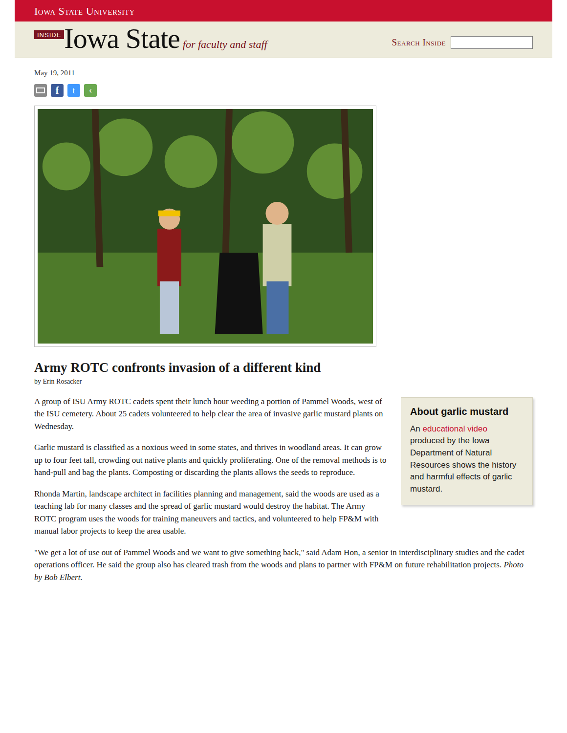Iowa State University
INSIDE Iowa State for faculty and staff
Search Inside
May 19, 2011
Email
Facebook
Twitter
Share
Army ROTC confronts invasion of a different kind
by Erin Rosacker
About garlic mustard
An educational video produced by the Iowa Department of Natural Resources shows the history and harmful effects of garlic mustard.
A group of ISU Army ROTC cadets spent their lunch hour weeding a portion of Pammel Woods, west of the ISU cemetery. About 25 cadets volunteered to help clear the area of invasive garlic mustard plants on Wednesday.
Garlic mustard is classified as a noxious weed in some states, and thrives in woodland areas. It can grow up to four feet tall, crowding out native plants and quickly proliferating. One of the removal methods is to hand-pull and bag the plants. Composting or discarding the plants allows the seeds to reproduce.
Rhonda Martin, landscape architect in facilities planning and management, said the woods are used as a teaching lab for many classes and the spread of garlic mustard would destroy the habitat. The Army ROTC program uses the woods for training maneuvers and tactics, and volunteered to help FP&M with manual labor projects to keep the area usable.
"We get a lot of use out of Pammel Woods and we want to give something back," said Adam Hon, a senior in interdisciplinary studies and the cadet operations officer. He said the group also has cleared trash from the woods and plans to partner with FP&M on future rehabilitation projects. Photo by Bob Elbert.